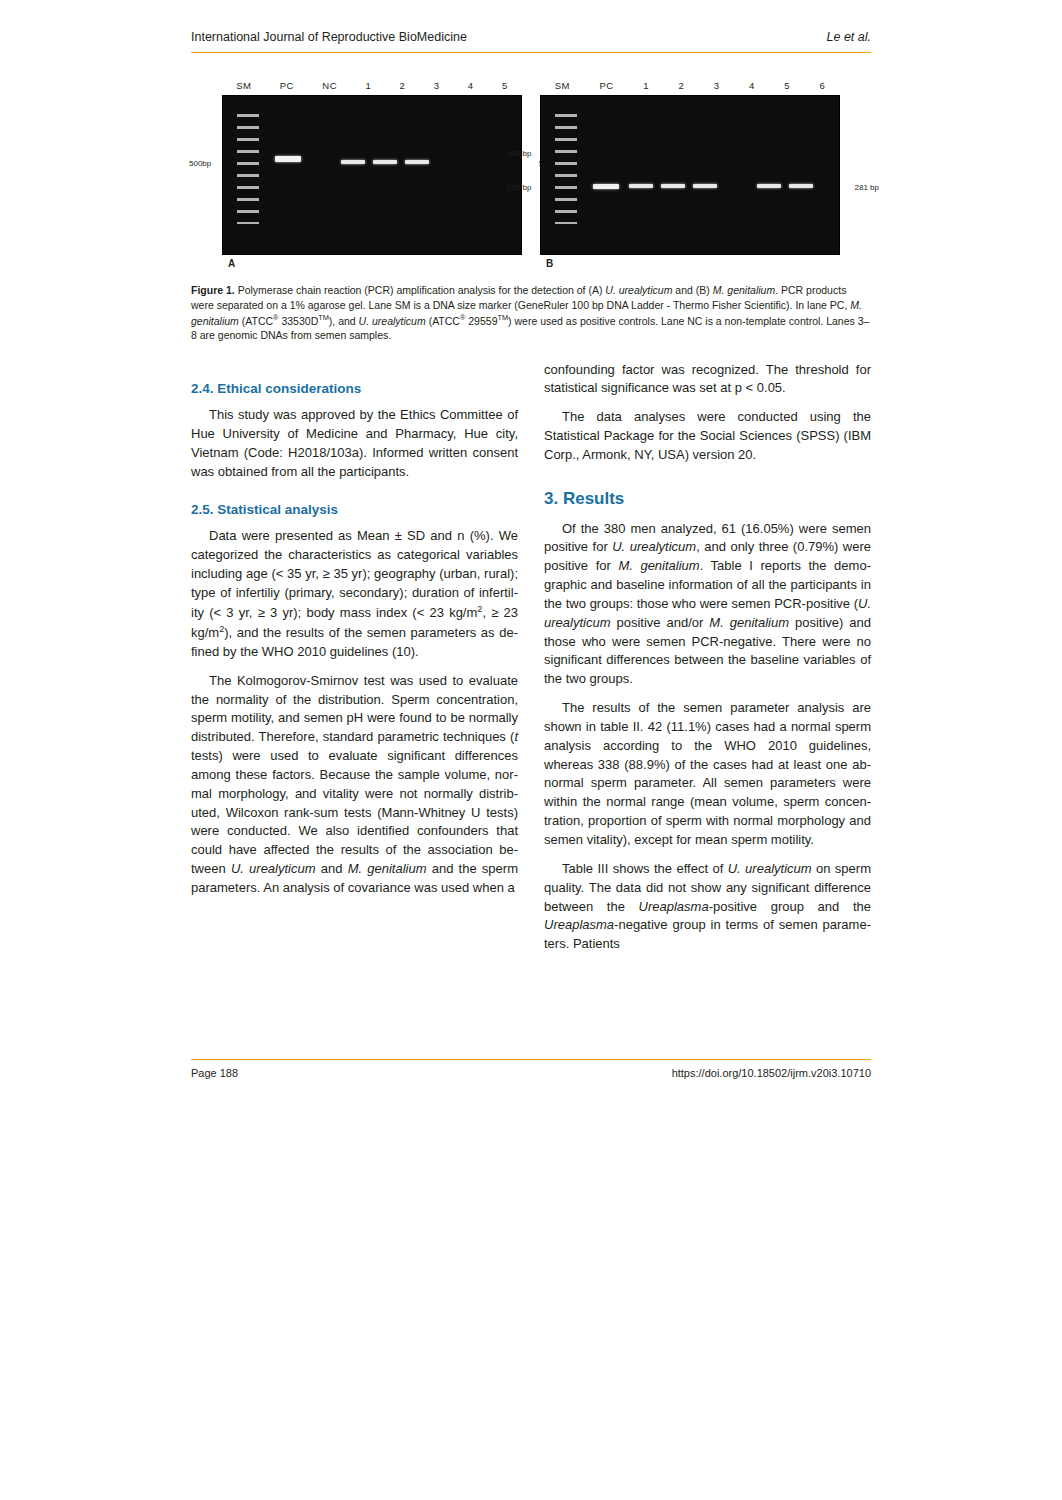International Journal of Reproductive BioMedicine
Le et al.
SM PC NC 12345
500bp
540bp
A
SM PC 123456
500 bp
200 bp
281 bp
B
Figure 1. Polymerase chain reaction (PCR) amplification analysis for the detection of (A) U. urealyticum and (B) M. genitalium. PCR products were separated on a 1% agarose gel. Lane SM is a DNA size marker (GeneRuler 100 bp DNA Ladder - Thermo Fisher Scientific). In lane PC, M. genitalium (ATCC® 33530DTM), and U. urealyticum (ATCC® 29559TM) were used as positive controls. Lane NC is a non-template control. Lanes 3–8 are genomic DNAs from semen samples.
2.4. Ethical considerations
This study was approved by the Ethics Committee of Hue University of Medicine and Pharmacy, Hue city, Vietnam (Code: H2018/103a). Informed written consent was obtained from all the participants.
2.5. Statistical analysis
Data were presented as Mean ± SD and n (%). We categorized the characteristics as categorical variables including age (< 35 yr, ≥ 35 yr); geography (urban, rural); type of infertiliy (primary, secondary); duration of infertility (< 3 yr, ≥ 3 yr); body mass index (< 23 kg/m2, ≥ 23 kg/m2), and the results of the semen parameters as defined by the WHO 2010 guidelines (10).
The Kolmogorov-Smirnov test was used to evaluate the normality of the distribution. Sperm concentration, sperm motility, and semen pH were found to be normally distributed. Therefore, standard parametric techniques (t tests) were used to evaluate significant differences among these factors. Because the sample volume, normal morphology, and vitality were not normally distributed, Wilcoxon rank-sum tests (Mann-Whitney U tests) were conducted. We also identified confounders that could have affected the results of the association between U. urealyticum and M. genitalium and the sperm parameters. An analysis of covariance was used when a
confounding factor was recognized. The threshold for statistical significance was set at p < 0.05.
The data analyses were conducted using the Statistical Package for the Social Sciences (SPSS) (IBM Corp., Armonk, NY, USA) version 20.
3. Results
Of the 380 men analyzed, 61 (16.05%) were semen positive for U. urealyticum, and only three (0.79%) were positive for M. genitalium. Table I reports the demographic and baseline information of all the participants in the two groups: those who were semen PCR-positive (U. urealyticum positive and/or M. genitalium positive) and those who were semen PCR-negative. There were no significant differences between the baseline variables of the two groups.
The results of the semen parameter analysis are shown in table II. 42 (11.1%) cases had a normal sperm analysis according to the WHO 2010 guidelines, whereas 338 (88.9%) of the cases had at least one abnormal sperm parameter. All semen parameters were within the normal range (mean volume, sperm concentration, proportion of sperm with normal morphology and semen vitality), except for mean sperm motility.
Table III shows the effect of U. urealyticum on sperm quality. The data did not show any significant difference between the Ureaplasma-positive group and the Ureaplasma-negative group in terms of semen parameters. Patients
Page 188
https://doi.org/10.18502/ijrm.v20i3.10710